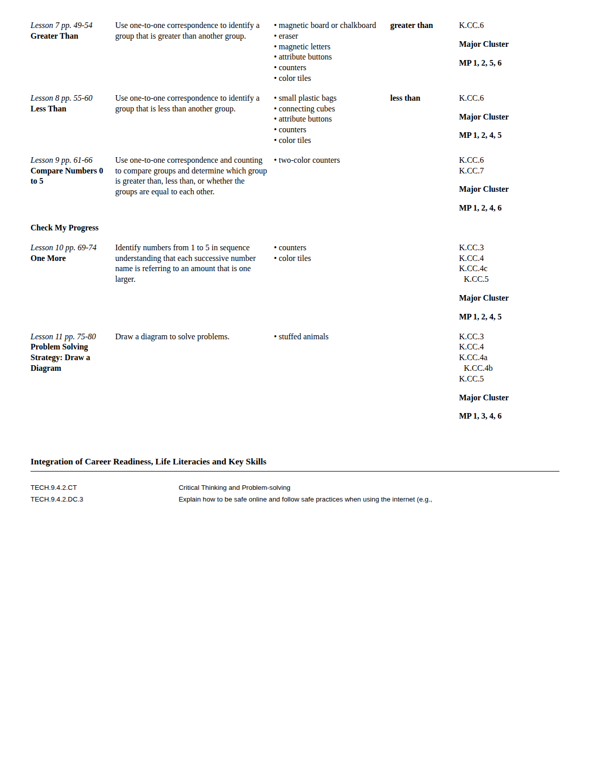| Lesson 7 pp. 49-54 Greater Than | Use one-to-one correspondence to identify a group that is greater than another group. | • magnetic board or chalkboard • eraser • magnetic letters • attribute buttons • counters • color tiles | greater than | K.CC.6 Major Cluster MP 1, 2, 5, 6 |
| Lesson 8 pp. 55-60 Less Than | Use one-to-one correspondence to identify a group that is less than another group. | • small plastic bags • connecting cubes • attribute buttons • counters • color tiles | less than | K.CC.6 Major Cluster MP 1, 2, 4, 5 |
| Lesson 9 pp. 61-66 Compare Numbers 0 to 5 | Use one-to-one correspondence and counting to compare groups and determine which group is greater than, less than, or whether the groups are equal to each other. | • two-color counters | | K.CC.6 K.CC.7 Major Cluster MP 1, 2, 4, 6 |
| Check My Progress |
| Lesson 10 pp. 69-74 One More | Identify numbers from 1 to 5 in sequence understanding that each successive number name is referring to an amount that is one larger. | • counters • color tiles | | K.CC.3 K.CC.4 K.CC.4c K.CC.5 Major Cluster MP 1, 2, 4, 5 |
| Lesson 11 pp. 75-80 Problem Solving Strategy: Draw a Diagram | Draw a diagram to solve problems. | • stuffed animals | | K.CC.3 K.CC.4 K.CC.4a K.CC.4b K.CC.5 Major Cluster MP 1, 3, 4, 6 |
Integration of Career Readiness, Life Literacies and Key Skills
| TECH.9.4.2.CT | Critical Thinking and Problem-solving |
| TECH.9.4.2.DC.3 | Explain how to be safe online and follow safe practices when using the internet (e.g., |